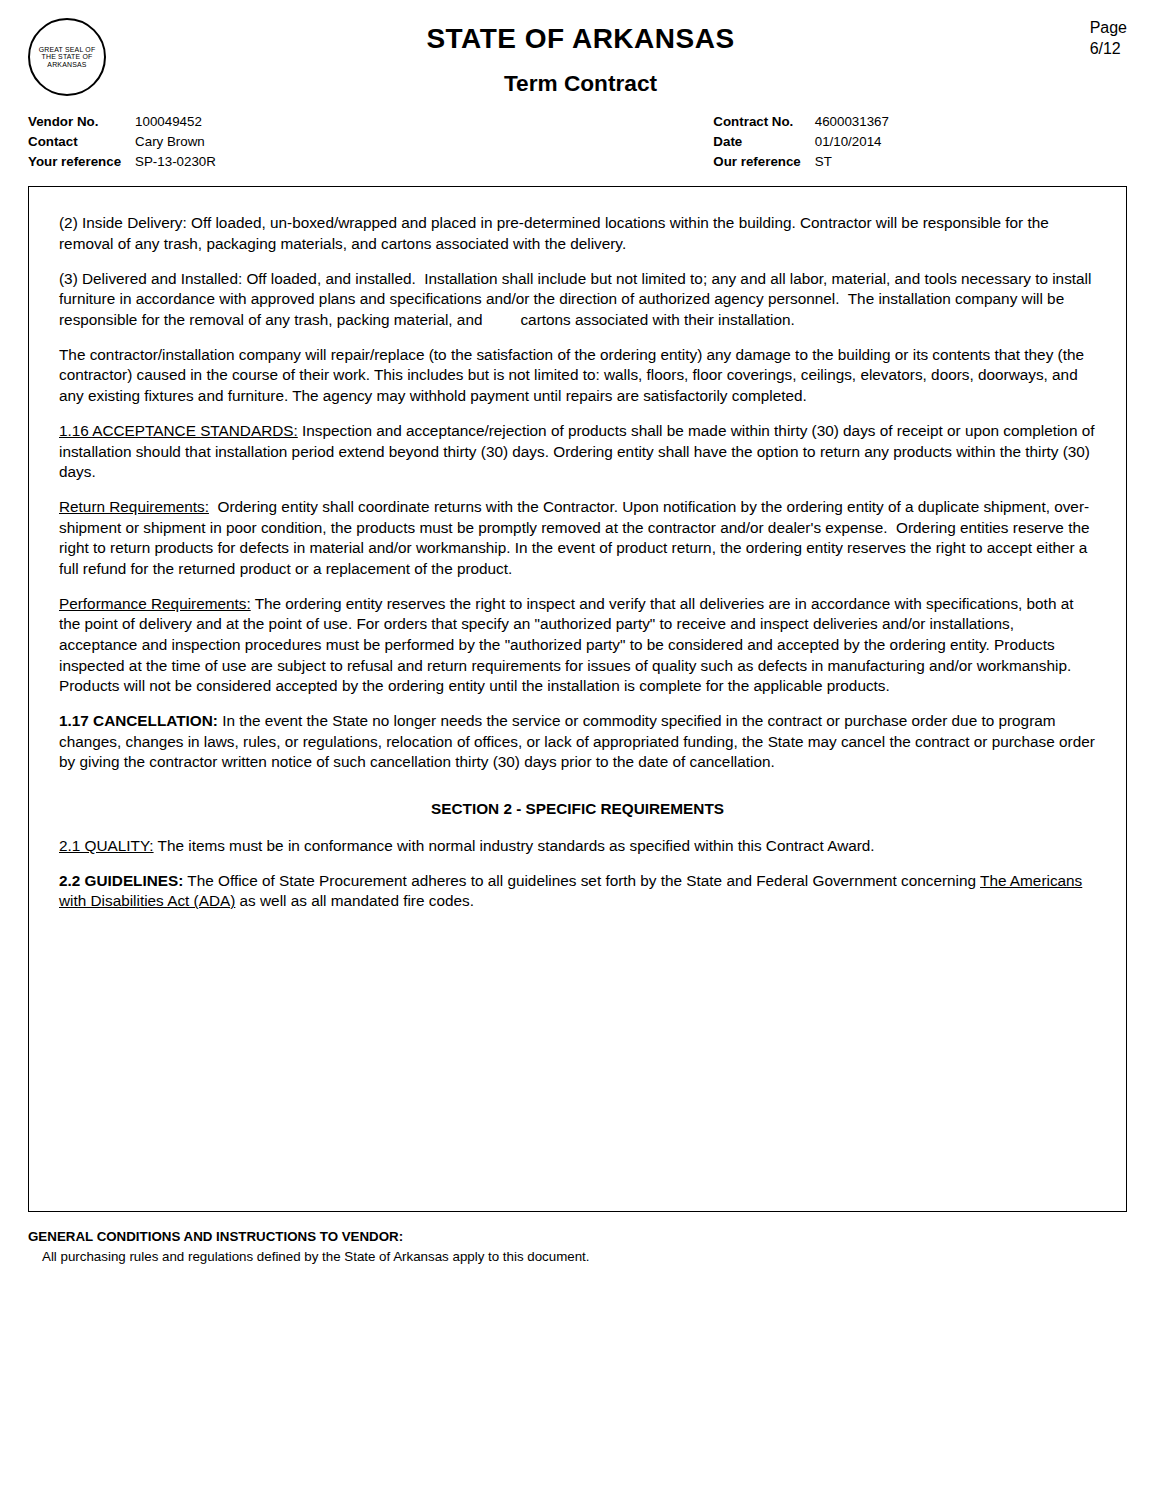Page
6/12
GREAT SEAL OF THE STATE OF ARKANSAS
STATE OF ARKANSAS
Term Contract
| Vendor No. | 100049452 | | Contract No. | 4600031367 |
| Contact | Cary Brown | | Date | 01/10/2014 |
| Your reference | SP-13-0230R | | Our reference | ST |
(2) Inside Delivery: Off loaded, un-boxed/wrapped and placed in pre-determined locations within the building. Contractor will be responsible for the removal of any trash, packaging materials, and cartons associated with the delivery.
(3) Delivered and Installed: Off loaded, and installed. Installation shall include but not limited to; any and all labor, material, and tools necessary to install furniture in accordance with approved plans and specifications and/or the direction of authorized agency personnel. The installation company will be responsible for the removal of any trash, packing material, and cartons associated with their installation.
The contractor/installation company will repair/replace (to the satisfaction of the ordering entity) any damage to the building or its contents that they (the contractor) caused in the course of their work. This includes but is not limited to: walls, floors, floor coverings, ceilings, elevators, doors, doorways, and any existing fixtures and furniture. The agency may withhold payment until repairs are satisfactorily completed.
1.16 ACCEPTANCE STANDARDS: Inspection and acceptance/rejection of products shall be made within thirty (30) days of receipt or upon completion of installation should that installation period extend beyond thirty (30) days. Ordering entity shall have the option to return any products within the thirty (30) days.
Return Requirements: Ordering entity shall coordinate returns with the Contractor. Upon notification by the ordering entity of a duplicate shipment, over-shipment or shipment in poor condition, the products must be promptly removed at the contractor and/or dealer's expense. Ordering entities reserve the right to return products for defects in material and/or workmanship. In the event of product return, the ordering entity reserves the right to accept either a full refund for the returned product or a replacement of the product.
Performance Requirements: The ordering entity reserves the right to inspect and verify that all deliveries are in accordance with specifications, both at the point of delivery and at the point of use. For orders that specify an "authorized party" to receive and inspect deliveries and/or installations, acceptance and inspection procedures must be performed by the "authorized party" to be considered and accepted by the ordering entity. Products inspected at the time of use are subject to refusal and return requirements for issues of quality such as defects in manufacturing and/or workmanship. Products will not be considered accepted by the ordering entity until the installation is complete for the applicable products.
1.17 CANCELLATION: In the event the State no longer needs the service or commodity specified in the contract or purchase order due to program changes, changes in laws, rules, or regulations, relocation of offices, or lack of appropriated funding, the State may cancel the contract or purchase order by giving the contractor written notice of such cancellation thirty (30) days prior to the date of cancellation.
SECTION 2 - SPECIFIC REQUIREMENTS
2.1 QUALITY: The items must be in conformance with normal industry standards as specified within this Contract Award.
2.2 GUIDELINES: The Office of State Procurement adheres to all guidelines set forth by the State and Federal Government concerning The Americans with Disabilities Act (ADA) as well as all mandated fire codes.
GENERAL CONDITIONS AND INSTRUCTIONS TO VENDOR:
All purchasing rules and regulations defined by the State of Arkansas apply to this document.